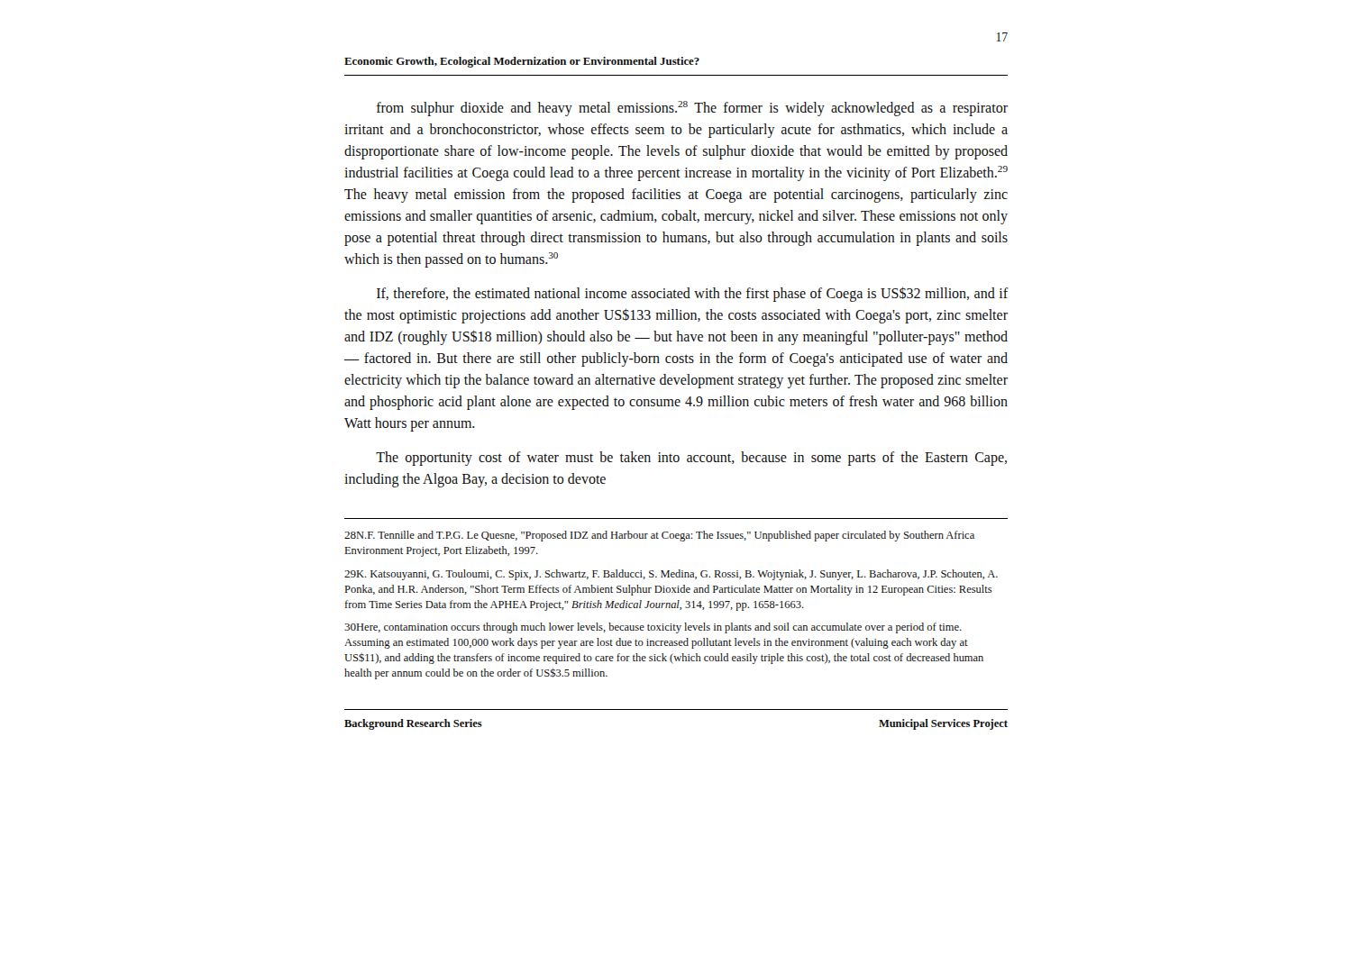17
Economic Growth, Ecological Modernization or Environmental Justice?
from sulphur dioxide and heavy metal emissions.28 The former is widely acknowledged as a respirator irritant and a bronchoconstrictor, whose effects seem to be particularly acute for asthmatics, which include a disproportionate share of low-income people. The levels of sulphur dioxide that would be emitted by proposed industrial facilities at Coega could lead to a three percent increase in mortality in the vicinity of Port Elizabeth.29 The heavy metal emission from the proposed facilities at Coega are potential carcinogens, particularly zinc emissions and smaller quantities of arsenic, cadmium, cobalt, mercury, nickel and silver. These emissions not only pose a potential threat through direct transmission to humans, but also through accumulation in plants and soils which is then passed on to humans.30
If, therefore, the estimated national income associated with the first phase of Coega is US$32 million, and if the most optimistic projections add another US$133 million, the costs associated with Coega's port, zinc smelter and IDZ (roughly US$18 million) should also be — but have not been in any meaningful "polluter-pays" method — factored in. But there are still other publicly-born costs in the form of Coega's anticipated use of water and electricity which tip the balance toward an alternative development strategy yet further. The proposed zinc smelter and phosphoric acid plant alone are expected to consume 4.9 million cubic meters of fresh water and 968 billion Watt hours per annum.
The opportunity cost of water must be taken into account, because in some parts of the Eastern Cape, including the Algoa Bay, a decision to devote
28N.F. Tennille and T.P.G. Le Quesne, "Proposed IDZ and Harbour at Coega: The Issues," Unpublished paper circulated by Southern Africa Environment Project, Port Elizabeth, 1997.
29K. Katsouyanni, G. Touloumi, C. Spix, J. Schwartz, F. Balducci, S. Medina, G. Rossi, B. Wojtyniak, J. Sunyer, L. Bacharova, J.P. Schouten, A. Ponka, and H.R. Anderson, "Short Term Effects of Ambient Sulphur Dioxide and Particulate Matter on Mortality in 12 European Cities: Results from Time Series Data from the APHEA Project," British Medical Journal, 314, 1997, pp. 1658-1663.
30Here, contamination occurs through much lower levels, because toxicity levels in plants and soil can accumulate over a period of time. Assuming an estimated 100,000 work days per year are lost due to increased pollutant levels in the environment (valuing each work day at US$11), and adding the transfers of income required to care for the sick (which could easily triple this cost), the total cost of decreased human health per annum could be on the order of US$3.5 million.
Background Research Series Municipal Services Project